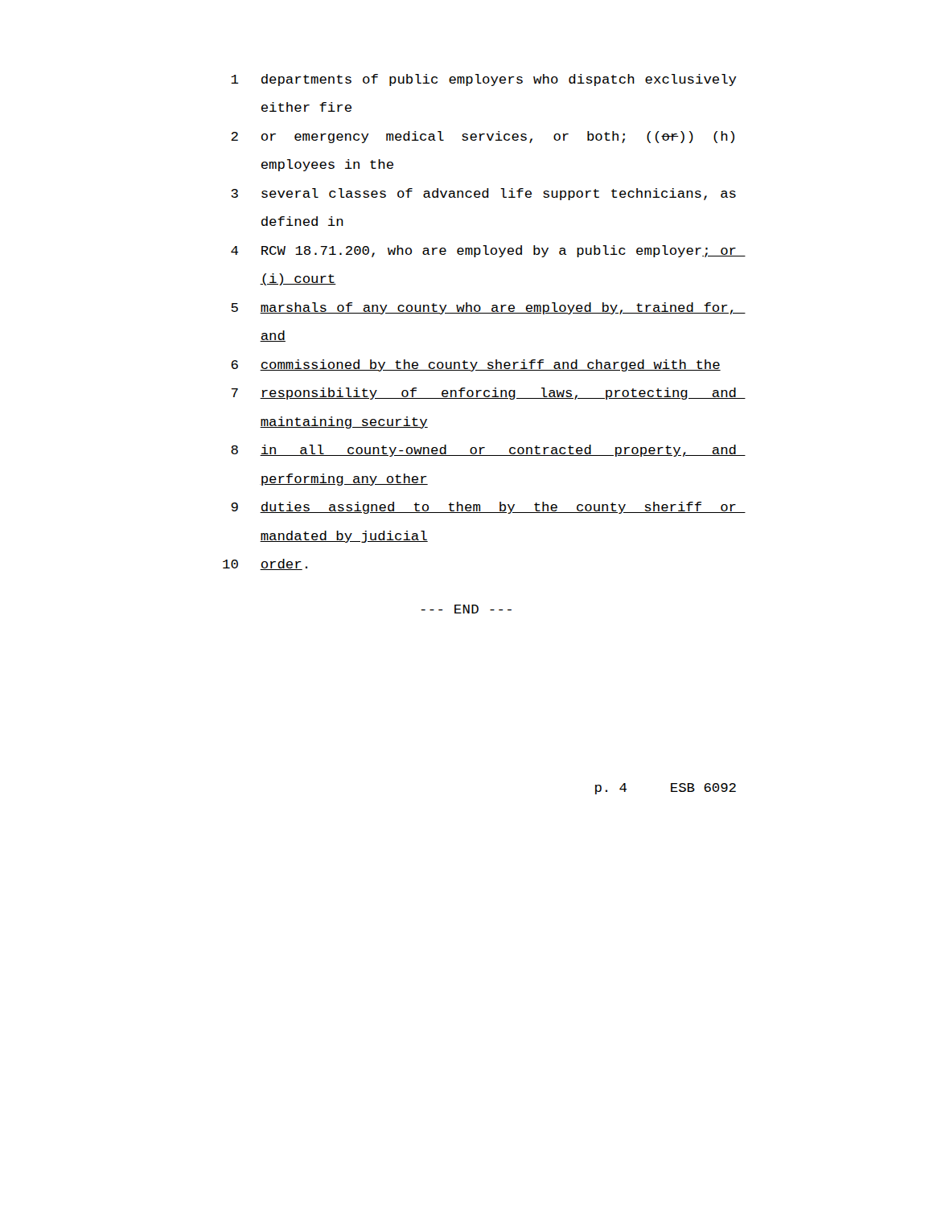1 departments of public employers who dispatch exclusively either fire
2 or emergency medical services, or both; ((or)) (h) employees in the
3 several classes of advanced life support technicians, as defined in
4 RCW 18.71.200, who are employed by a public employer; or (i) court
5 marshals of any county who are employed by, trained for, and
6 commissioned by the county sheriff and charged with the
7 responsibility of enforcing laws, protecting and maintaining security
8 in all county-owned or contracted property, and performing any other
9 duties assigned to them by the county sheriff or mandated by judicial
10 order.
--- END ---
p. 4 ESB 6092